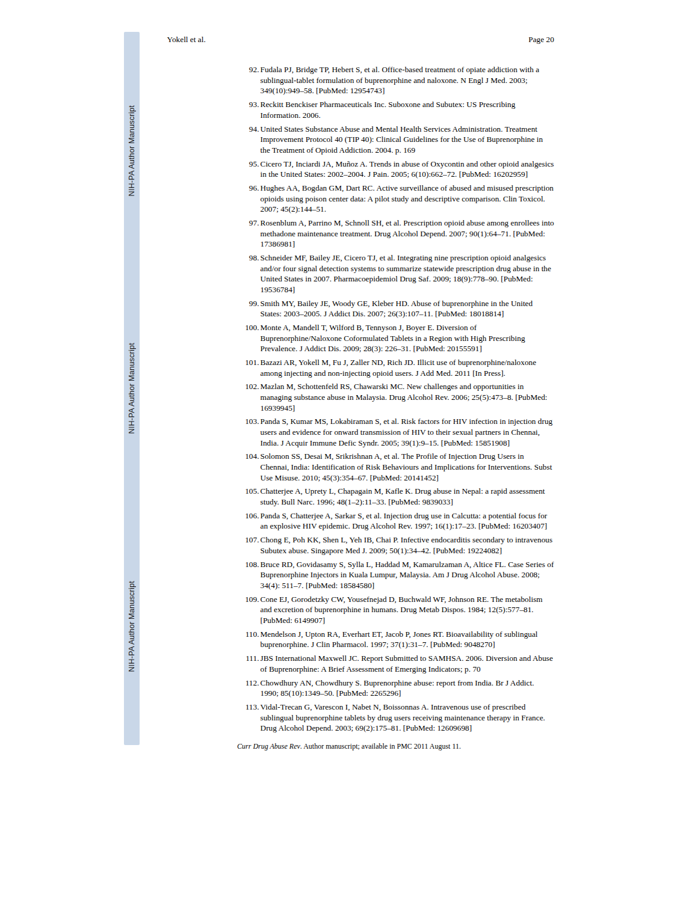NIH-PA Author Manuscript NIH-PA Author Manuscript NIH-PA Author Manuscript
Yokell et al.
Page 20
92 Fudala PJ, Bridge TP, Hebert S, et al. Office-based treatment of opiate addiction with a sublingual-tablet formulation of buprenorphine and naloxone. N Engl J Med. 2003; 349(10):949–58. [PubMed: 12954743]
93 Reckitt Benckiser Pharmaceuticals Inc. Suboxone and Subutex: US Prescribing Information. 2006.
94 United States Substance Abuse and Mental Health Services Administration. Treatment Improvement Protocol 40 (TIP 40): Clinical Guidelines for the Use of Buprenorphine in the Treatment of Opioid Addiction. 2004. p. 169
95 Cicero TJ, Inciardi JA, Muñoz A. Trends in abuse of Oxycontin and other opioid analgesics in the United States: 2002–2004. J Pain. 2005; 6(10):662–72. [PubMed: 16202959]
96 Hughes AA, Bogdan GM, Dart RC. Active surveillance of abused and misused prescription opioids using poison center data: A pilot study and descriptive comparison. Clin Toxicol. 2007; 45(2):144–51.
97 Rosenblum A, Parrino M, Schnoll SH, et al. Prescription opioid abuse among enrollees into methadone maintenance treatment. Drug Alcohol Depend. 2007; 90(1):64–71. [PubMed: 17386981]
98 Schneider MF, Bailey JE, Cicero TJ, et al. Integrating nine prescription opioid analgesics and/or four signal detection systems to summarize statewide prescription drug abuse in the United States in 2007. Pharmacoepidemiol Drug Saf. 2009; 18(9):778–90. [PubMed: 19536784]
99 Smith MY, Bailey JE, Woody GE, Kleber HD. Abuse of buprenorphine in the United States: 2003–2005. J Addict Dis. 2007; 26(3):107–11. [PubMed: 18018814]
100 Monte A, Mandell T, Wilford B, Tennyson J, Boyer E. Diversion of Buprenorphine/Naloxone Coformulated Tablets in a Region with High Prescribing Prevalence. J Addict Dis. 2009; 28(3): 226–31. [PubMed: 20155591]
101 Bazazi AR, Yokell M, Fu J, Zaller ND, Rich JD. Illicit use of buprenorphine/naloxone among injecting and non-injecting opioid users. J Add Med. 2011 [In Press].
102 Mazlan M, Schottenfeld RS, Chawarski MC. New challenges and opportunities in managing substance abuse in Malaysia. Drug Alcohol Rev. 2006; 25(5):473–8. [PubMed: 16939945]
103 Panda S, Kumar MS, Lokabiraman S, et al. Risk factors for HIV infection in injection drug users and evidence for onward transmission of HIV to their sexual partners in Chennai, India. J Acquir Immune Defic Syndr. 2005; 39(1):9–15. [PubMed: 15851908]
104 Solomon SS, Desai M, Srikrishnan A, et al. The Profile of Injection Drug Users in Chennai, India: Identification of Risk Behaviours and Implications for Interventions. Subst Use Misuse. 2010; 45(3):354–67. [PubMed: 20141452]
105 Chatterjee A, Uprety L, Chapagain M, Kafle K. Drug abuse in Nepal: a rapid assessment study. Bull Narc. 1996; 48(1–2):11–33. [PubMed: 9839033]
106 Panda S, Chatterjee A, Sarkar S, et al. Injection drug use in Calcutta: a potential focus for an explosive HIV epidemic. Drug Alcohol Rev. 1997; 16(1):17–23. [PubMed: 16203407]
107 Chong E, Poh KK, Shen L, Yeh IB, Chai P. Infective endocarditis secondary to intravenous Subutex abuse. Singapore Med J. 2009; 50(1):34–42. [PubMed: 19224082]
108 Bruce RD, Govidasamy S, Sylla L, Haddad M, Kamarulzaman A, Altice FL. Case Series of Buprenorphine Injectors in Kuala Lumpur, Malaysia. Am J Drug Alcohol Abuse. 2008; 34(4): 511–7. [PubMed: 18584580]
109 Cone EJ, Gorodetzky CW, Yousefnejad D, Buchwald WF, Johnson RE. The metabolism and excretion of buprenorphine in humans. Drug Metab Dispos. 1984; 12(5):577–81. [PubMed: 6149907]
110 Mendelson J, Upton RA, Everhart ET, Jacob P, Jones RT. Bioavailability of sublingual buprenorphine. J Clin Pharmacol. 1997; 37(1):31–7. [PubMed: 9048270]
111 JBS International Maxwell JC. Report Submitted to SAMHSA. 2006. Diversion and Abuse of Buprenorphine: A Brief Assessment of Emerging Indicators; p. 70
112 Chowdhury AN, Chowdhury S. Buprenorphine abuse: report from India. Br J Addict. 1990; 85(10):1349–50. [PubMed: 2265296]
113 Vidal-Trecan G, Varescon I, Nabet N, Boissonnas A. Intravenous use of prescribed sublingual buprenorphine tablets by drug users receiving maintenance therapy in France. Drug Alcohol Depend. 2003; 69(2):175–81. [PubMed: 12609698]
Curr Drug Abuse Rev. Author manuscript; available in PMC 2011 August 11.